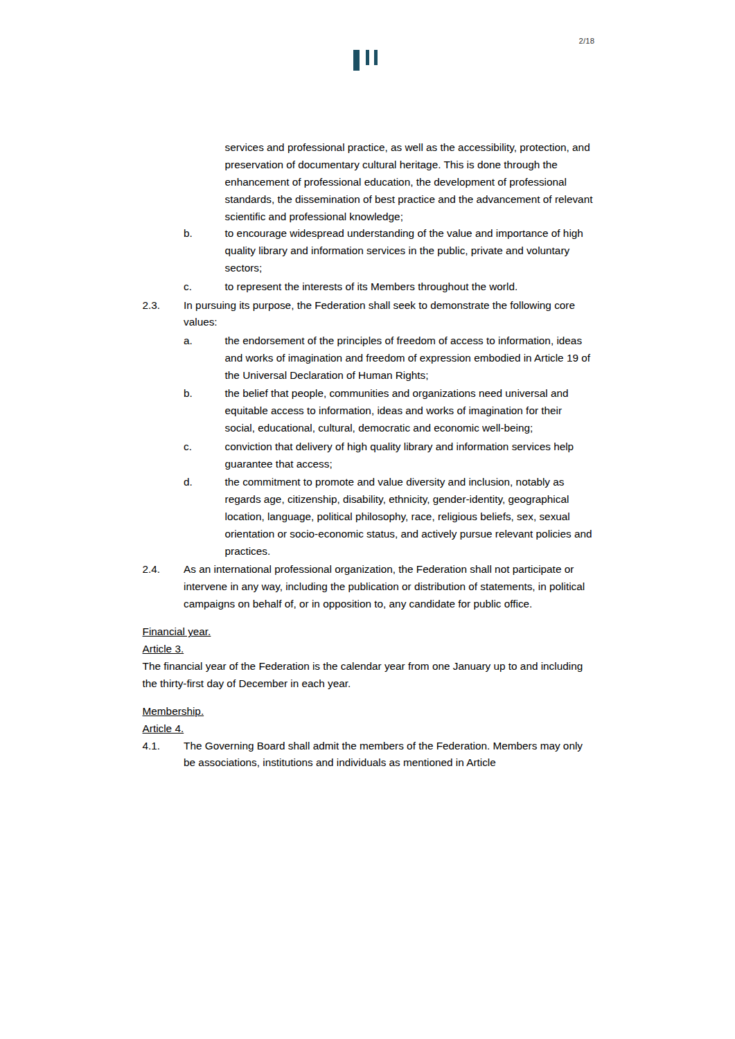2/18
services and professional practice, as well as the accessibility, protection, and preservation of documentary cultural heritage. This is done through the enhancement of professional education, the development of professional standards, the dissemination of best practice and the advancement of relevant scientific and professional knowledge;
b.
to encourage widespread understanding of the value and importance of high quality library and information services in the public, private and voluntary sectors;
c.
to represent the interests of its Members throughout the world.
2.3.
In pursuing its purpose, the Federation shall seek to demonstrate the following core values:
a.
the endorsement of the principles of freedom of access to information, ideas and works of imagination and freedom of expression embodied in Article 19 of the Universal Declaration of Human Rights;
b.
the belief that people, communities and organizations need universal and equitable access to information, ideas and works of imagination for their social, educational, cultural, democratic and economic well-being;
c.
conviction that delivery of high quality library and information services help guarantee that access;
d.
the commitment to promote and value diversity and inclusion, notably as regards age, citizenship, disability, ethnicity, gender-identity, geographical location, language, political philosophy, race, religious beliefs, sex, sexual orientation or socio-economic status, and actively pursue relevant policies and practices.
2.4.
As an international professional organization, the Federation shall not participate or intervene in any way, including the publication or distribution of statements, in political campaigns on behalf of, or in opposition to, any candidate for public office.
Financial year.
Article 3.
The financial year of the Federation is the calendar year from one January up to and including the thirty-first day of December in each year.
Membership.
Article 4.
4.1.
The Governing Board shall admit the members of the Federation. Members may only be associations, institutions and individuals as mentioned in Article